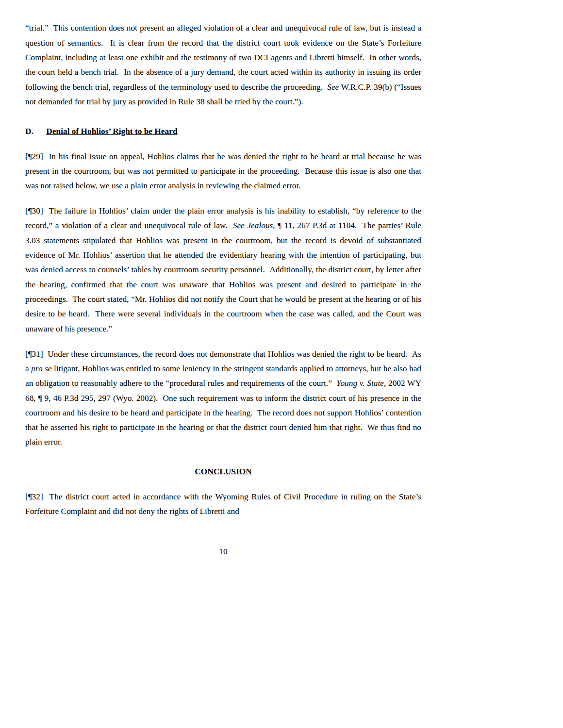“trial.” This contention does not present an alleged violation of a clear and unequivocal rule of law, but is instead a question of semantics. It is clear from the record that the district court took evidence on the State’s Forfeiture Complaint, including at least one exhibit and the testimony of two DCI agents and Libretti himself. In other words, the court held a bench trial. In the absence of a jury demand, the court acted within its authority in issuing its order following the bench trial, regardless of the terminology used to describe the proceeding. See W.R.C.P. 39(b) (“Issues not demanded for trial by jury as provided in Rule 38 shall be tried by the court.”).
D. Denial of Hohlios’ Right to be Heard
[¶29] In his final issue on appeal, Hohlios claims that he was denied the right to be heard at trial because he was present in the courtroom, but was not permitted to participate in the proceeding. Because this issue is also one that was not raised below, we use a plain error analysis in reviewing the claimed error.
[¶30] The failure in Hohlios’ claim under the plain error analysis is his inability to establish, “by reference to the record,” a violation of a clear and unequivocal rule of law. See Jealous, ¶ 11, 267 P.3d at 1104. The parties’ Rule 3.03 statements stipulated that Hohlios was present in the courtroom, but the record is devoid of substantiated evidence of Mr. Hohlios’ assertion that he attended the evidentiary hearing with the intention of participating, but was denied access to counsels’ tables by courtroom security personnel. Additionally, the district court, by letter after the hearing, confirmed that the court was unaware that Hohlios was present and desired to participate in the proceedings. The court stated, “Mr. Hohlios did not notify the Court that he would be present at the hearing or of his desire to be heard. There were several individuals in the courtroom when the case was called, and the Court was unaware of his presence.”
[¶31] Under these circumstances, the record does not demonstrate that Hohlios was denied the right to be heard. As a pro se litigant, Hohlios was entitled to some leniency in the stringent standards applied to attorneys, but he also had an obligation to reasonably adhere to the “procedural rules and requirements of the court.” Young v. State, 2002 WY 68, ¶ 9, 46 P.3d 295, 297 (Wyo. 2002). One such requirement was to inform the district court of his presence in the courtroom and his desire to be heard and participate in the hearing. The record does not support Hohlios’ contention that he asserted his right to participate in the hearing or that the district court denied him that right. We thus find no plain error.
CONCLUSION
[¶32] The district court acted in accordance with the Wyoming Rules of Civil Procedure in ruling on the State’s Forfeiture Complaint and did not deny the rights of Libretti and
10